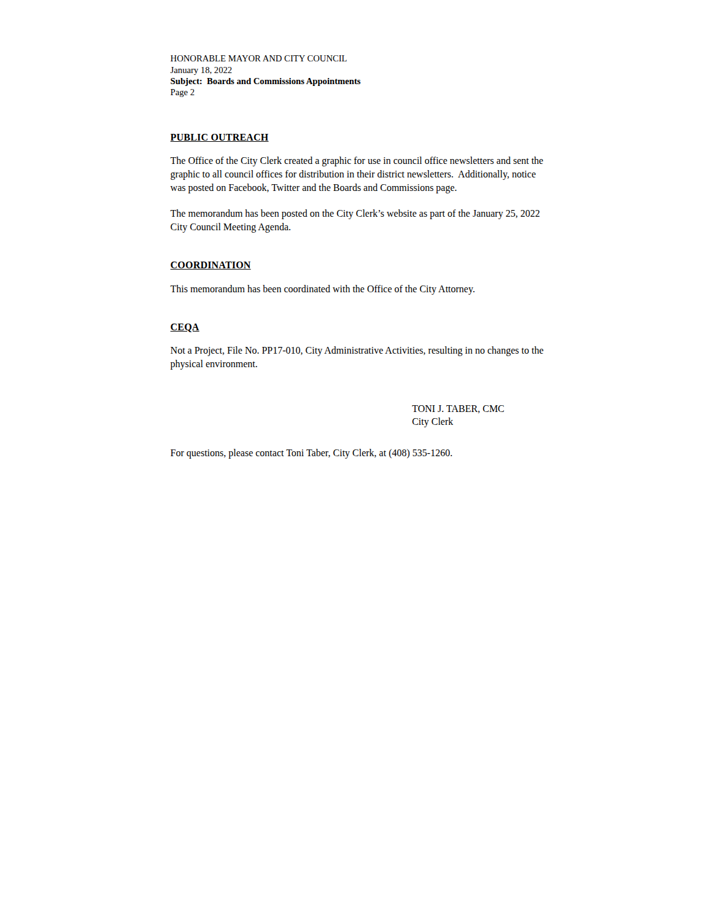HONORABLE MAYOR AND CITY COUNCIL
January 18, 2022
Subject: Boards and Commissions Appointments
Page 2
PUBLIC OUTREACH
The Office of the City Clerk created a graphic for use in council office newsletters and sent the graphic to all council offices for distribution in their district newsletters. Additionally, notice was posted on Facebook, Twitter and the Boards and Commissions page.
The memorandum has been posted on the City Clerk’s website as part of the January 25, 2022 City Council Meeting Agenda.
COORDINATION
This memorandum has been coordinated with the Office of the City Attorney.
CEQA
Not a Project, File No. PP17-010, City Administrative Activities, resulting in no changes to the physical environment.
TONI J. TABER, CMC
City Clerk
For questions, please contact Toni Taber, City Clerk, at (408) 535-1260.